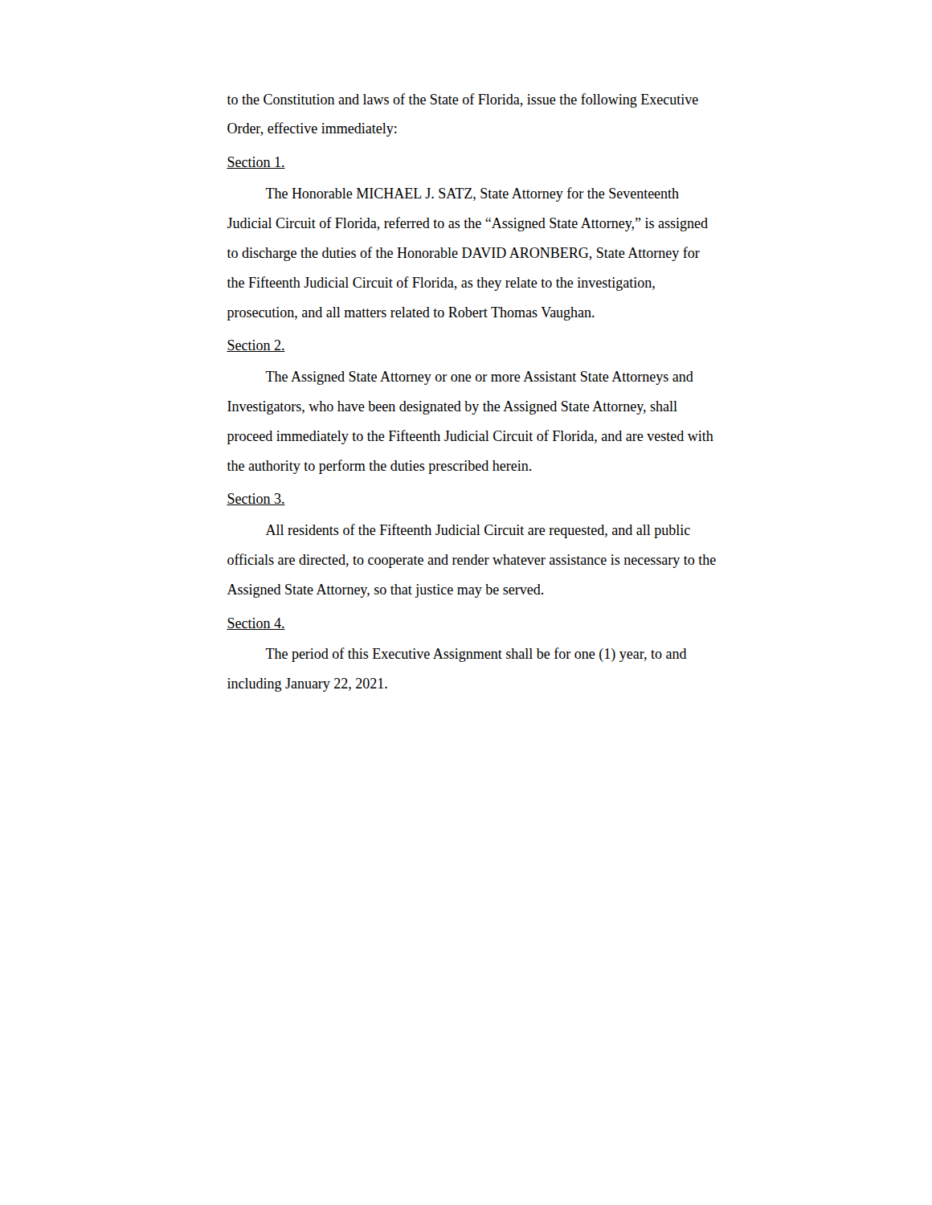to the Constitution and laws of the State of Florida, issue the following Executive Order, effective immediately:
Section 1.
The Honorable MICHAEL J. SATZ, State Attorney for the Seventeenth Judicial Circuit of Florida, referred to as the “Assigned State Attorney,” is assigned to discharge the duties of the Honorable DAVID ARONBERG, State Attorney for the Fifteenth Judicial Circuit of Florida, as they relate to the investigation, prosecution, and all matters related to Robert Thomas Vaughan.
Section 2.
The Assigned State Attorney or one or more Assistant State Attorneys and Investigators, who have been designated by the Assigned State Attorney, shall proceed immediately to the Fifteenth Judicial Circuit of Florida, and are vested with the authority to perform the duties prescribed herein.
Section 3.
All residents of the Fifteenth Judicial Circuit are requested, and all public officials are directed, to cooperate and render whatever assistance is necessary to the Assigned State Attorney, so that justice may be served.
Section 4.
The period of this Executive Assignment shall be for one (1) year, to and including January 22, 2021.